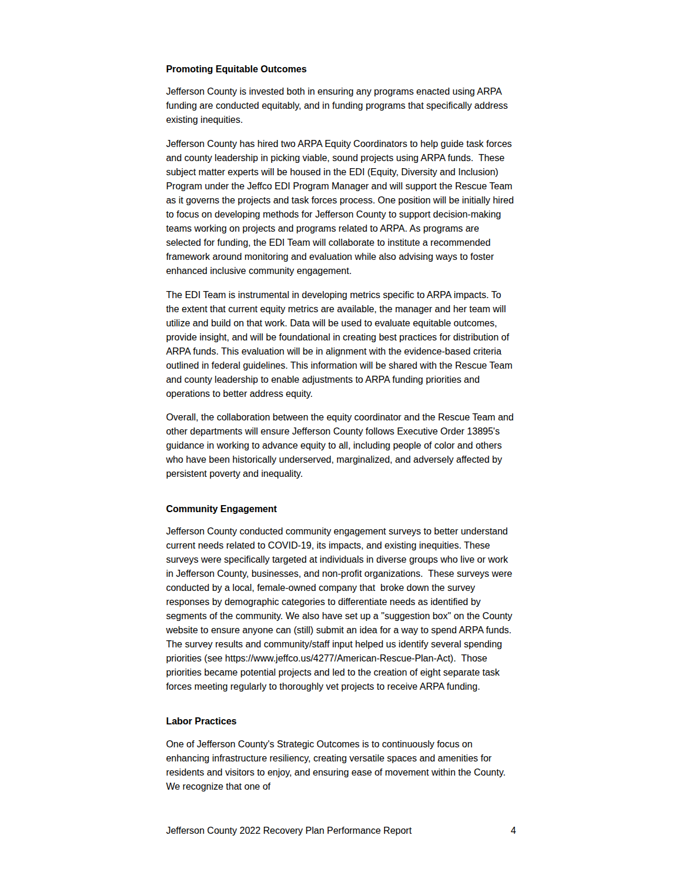Promoting Equitable Outcomes
Jefferson County is invested both in ensuring any programs enacted using ARPA funding are conducted equitably, and in funding programs that specifically address existing inequities.
Jefferson County has hired two ARPA Equity Coordinators to help guide task forces and county leadership in picking viable, sound projects using ARPA funds. These subject matter experts will be housed in the EDI (Equity, Diversity and Inclusion) Program under the Jeffco EDI Program Manager and will support the Rescue Team as it governs the projects and task forces process. One position will be initially hired to focus on developing methods for Jefferson County to support decision-making teams working on projects and programs related to ARPA. As programs are selected for funding, the EDI Team will collaborate to institute a recommended framework around monitoring and evaluation while also advising ways to foster enhanced inclusive community engagement.
The EDI Team is instrumental in developing metrics specific to ARPA impacts. To the extent that current equity metrics are available, the manager and her team will utilize and build on that work. Data will be used to evaluate equitable outcomes, provide insight, and will be foundational in creating best practices for distribution of ARPA funds. This evaluation will be in alignment with the evidence-based criteria outlined in federal guidelines. This information will be shared with the Rescue Team and county leadership to enable adjustments to ARPA funding priorities and operations to better address equity.
Overall, the collaboration between the equity coordinator and the Rescue Team and other departments will ensure Jefferson County follows Executive Order 13895's guidance in working to advance equity to all, including people of color and others who have been historically underserved, marginalized, and adversely affected by persistent poverty and inequality.
Community Engagement
Jefferson County conducted community engagement surveys to better understand current needs related to COVID-19, its impacts, and existing inequities. These surveys were specifically targeted at individuals in diverse groups who live or work in Jefferson County, businesses, and non-profit organizations. These surveys were conducted by a local, female-owned company that broke down the survey responses by demographic categories to differentiate needs as identified by segments of the community. We also have set up a "suggestion box" on the County website to ensure anyone can (still) submit an idea for a way to spend ARPA funds. The survey results and community/staff input helped us identify several spending priorities (see https://www.jeffco.us/4277/American-Rescue-Plan-Act). Those priorities became potential projects and led to the creation of eight separate task forces meeting regularly to thoroughly vet projects to receive ARPA funding.
Labor Practices
One of Jefferson County's Strategic Outcomes is to continuously focus on enhancing infrastructure resiliency, creating versatile spaces and amenities for residents and visitors to enjoy, and ensuring ease of movement within the County. We recognize that one of
Jefferson County 2022 Recovery Plan Performance Report 4